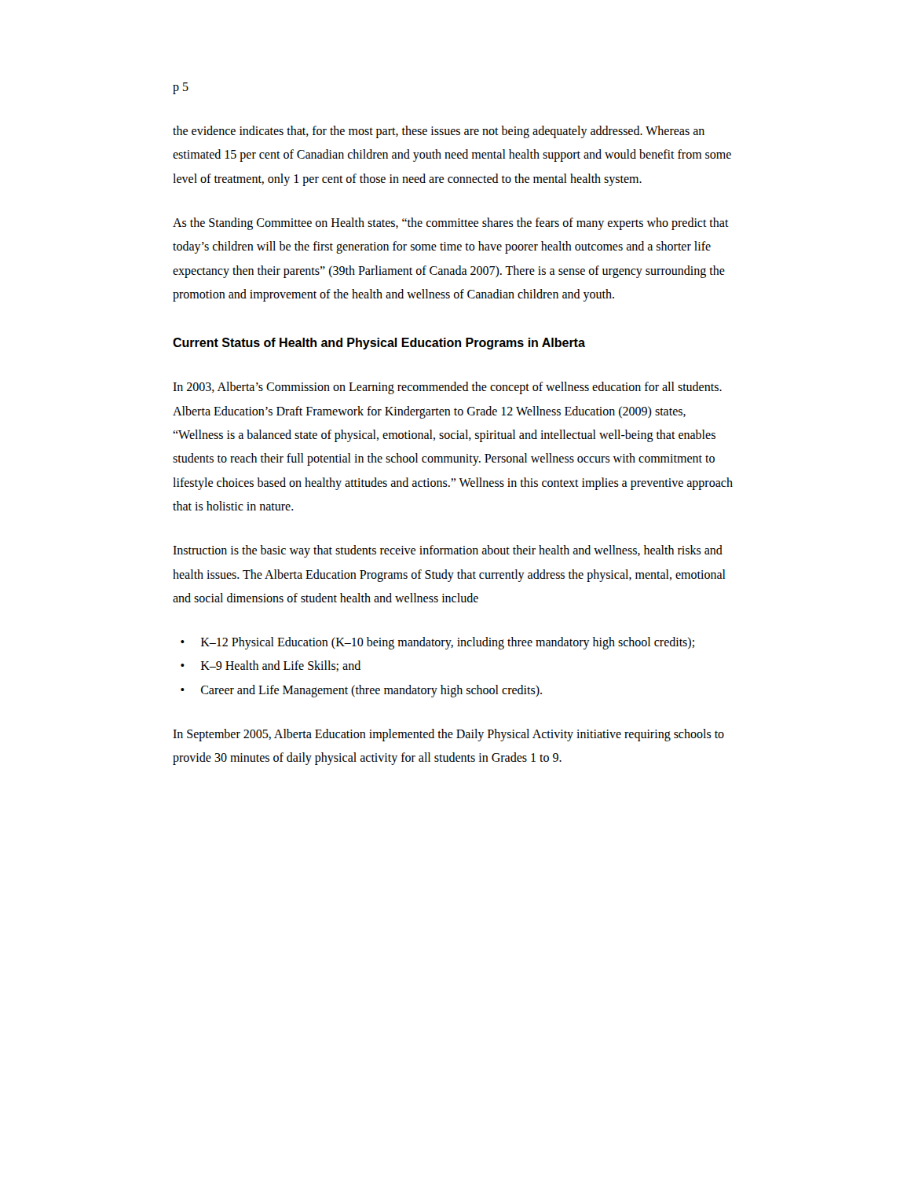p 5
the evidence indicates that, for the most part, these issues are not being adequately addressed. Whereas an estimated 15 per cent of Canadian children and youth need mental health support and would benefit from some level of treatment, only 1 per cent of those in need are connected to the mental health system.
As the Standing Committee on Health states, “the committee shares the fears of many experts who predict that today’s children will be the first generation for some time to have poorer health outcomes and a shorter life expectancy then their parents” (39th Parliament of Canada 2007). There is a sense of urgency surrounding the promotion and improvement of the health and wellness of Canadian children and youth.
Current Status of Health and Physical Education Programs in Alberta
In 2003, Alberta’s Commission on Learning recommended the concept of wellness education for all students. Alberta Education’s Draft Framework for Kindergarten to Grade 12 Wellness Education (2009) states, “Wellness is a balanced state of physical, emotional, social, spiritual and intellectual well-being that enables students to reach their full potential in the school community. Personal wellness occurs with commitment to lifestyle choices based on healthy attitudes and actions.” Wellness in this context implies a preventive approach that is holistic in nature.
Instruction is the basic way that students receive information about their health and wellness, health risks and health issues. The Alberta Education Programs of Study that currently address the physical, mental, emotional and social dimensions of student health and wellness include
K–12 Physical Education (K–10 being mandatory, including three mandatory high school credits);
K–9 Health and Life Skills; and
Career and Life Management (three mandatory high school credits).
In September 2005, Alberta Education implemented the Daily Physical Activity initiative requiring schools to provide 30 minutes of daily physical activity for all students in Grades 1 to 9.